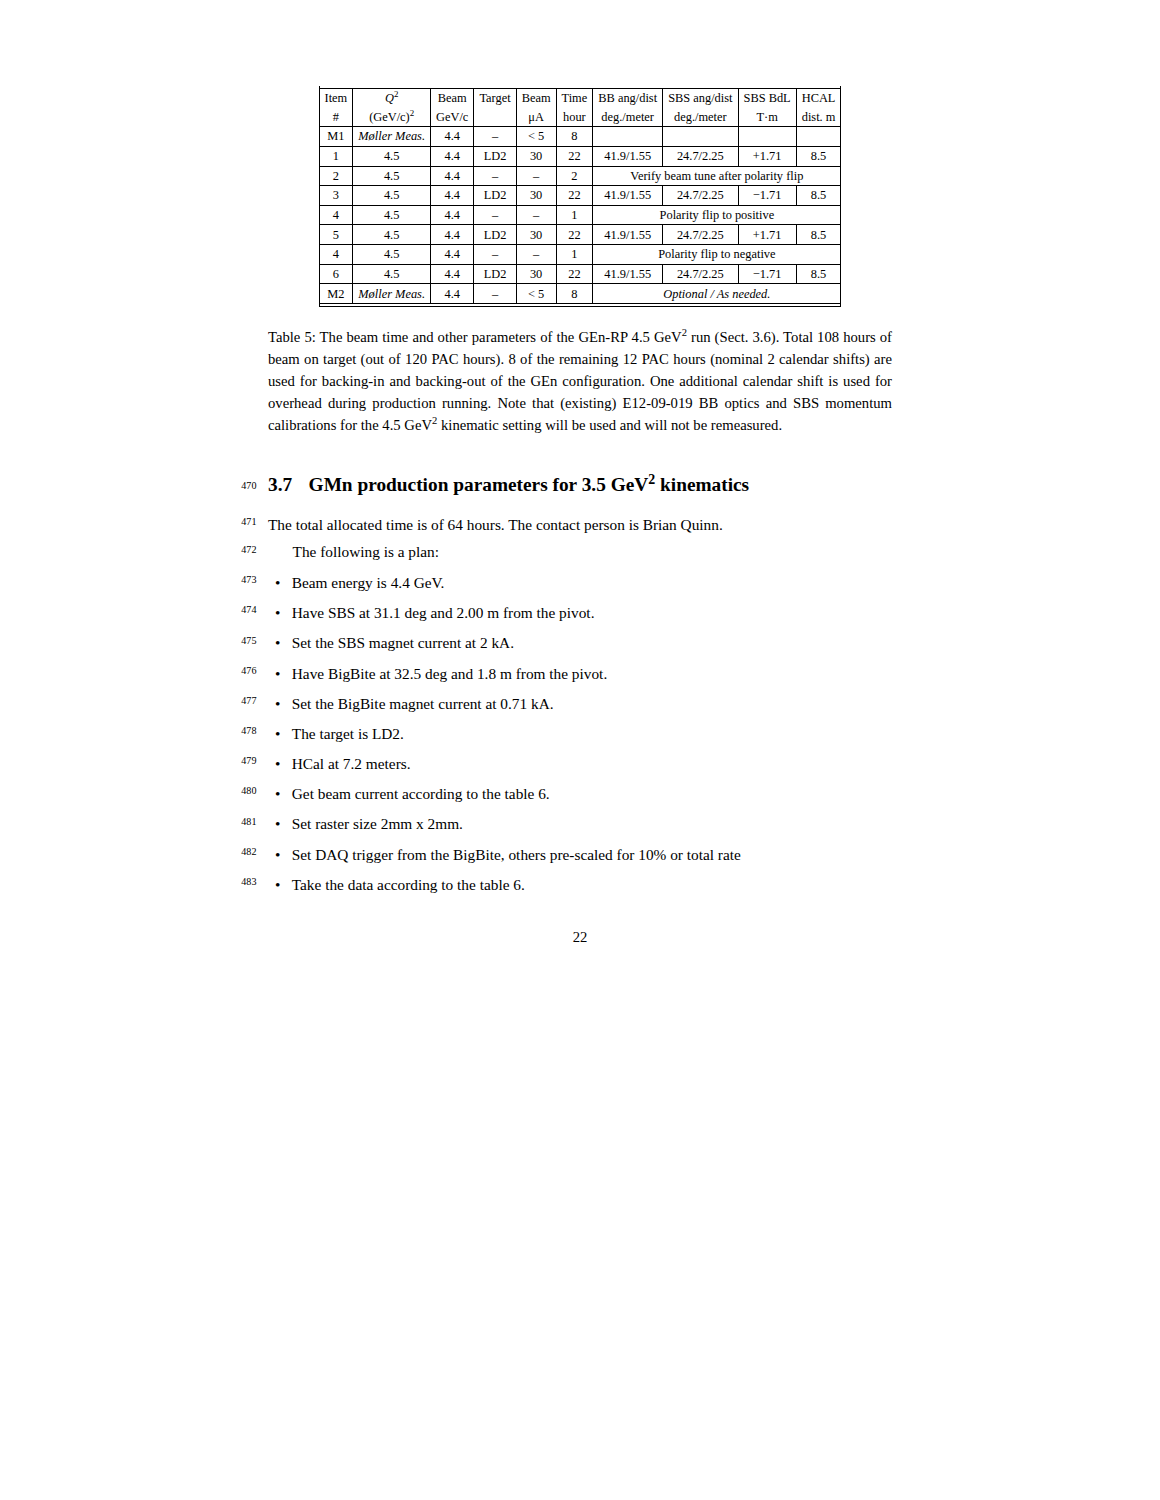| Item | Q 2 | Beam | Target | Beam | Time | BB ang/dist | SBS ang/dist | SBS BdL | HCAL |
| # | (GeV/c) 2 | GeV/c | | μA | hour | deg./meter | deg./meter | T·m | dist. m |
| M1 | Møller Meas. | 4.4 | – | < 5 | 8 | | | | |
| 1 | 4.5 | 4.4 | LD2 | 30 | 22 | 41.9/1.55 | 24.7/2.25 | +1.71 | 8.5 |
| 2 | 4.5 | 4.4 | – | – | 2 | Verify beam tune after polarity flip |
| 3 | 4.5 | 4.4 | LD2 | 30 | 22 | 41.9/1.55 | 24.7/2.25 | −1.71 | 8.5 |
| 4 | 4.5 | 4.4 | – | – | 1 | Polarity flip to positive |
| 5 | 4.5 | 4.4 | LD2 | 30 | 22 | 41.9/1.55 | 24.7/2.25 | +1.71 | 8.5 |
| 4 | 4.5 | 4.4 | – | – | 1 | Polarity flip to negative |
| 6 | 4.5 | 4.4 | LD2 | 30 | 22 | 41.9/1.55 | 24.7/2.25 | −1.71 | 8.5 |
| M2 | Møller Meas. | 4.4 | – | < 5 | 8 | Optional / As needed. |
Table 5: The beam time and other parameters of the GEn-RP 4.5 GeV2 run (Sect. 3.6). Total 108 hours of beam on target (out of 120 PAC hours). 8 of the remaining 12 PAC hours (nominal 2 calendar shifts) are used for backing-in and backing-out of the GEn configuration. One additional calendar shift is used for overhead during production running. Note that (existing) E12-09-019 BB optics and SBS momentum calibrations for the 4.5 GeV2 kinematic setting will be used and will not be remeasured.
470
3.7 GMn production parameters for 3.5 GeV2 kinematics
471
The total allocated time is of 64 hours. The contact person is Brian Quinn.
472
The following is a plan:
473 Beam energy is 4.4 GeV.
474 Have SBS at 31.1 deg and 2.00 m from the pivot.
475 Set the SBS magnet current at 2 kA.
476 Have BigBite at 32.5 deg and 1.8 m from the pivot.
477 Set the BigBite magnet current at 0.71 kA.
478 The target is LD2.
479 HCal at 7.2 meters.
480 Get beam current according to the table 6.
481 Set raster size 2mm x 2mm.
482 Set DAQ trigger from the BigBite, others pre-scaled for 10% or total rate
483 Take the data according to the table 6.
22